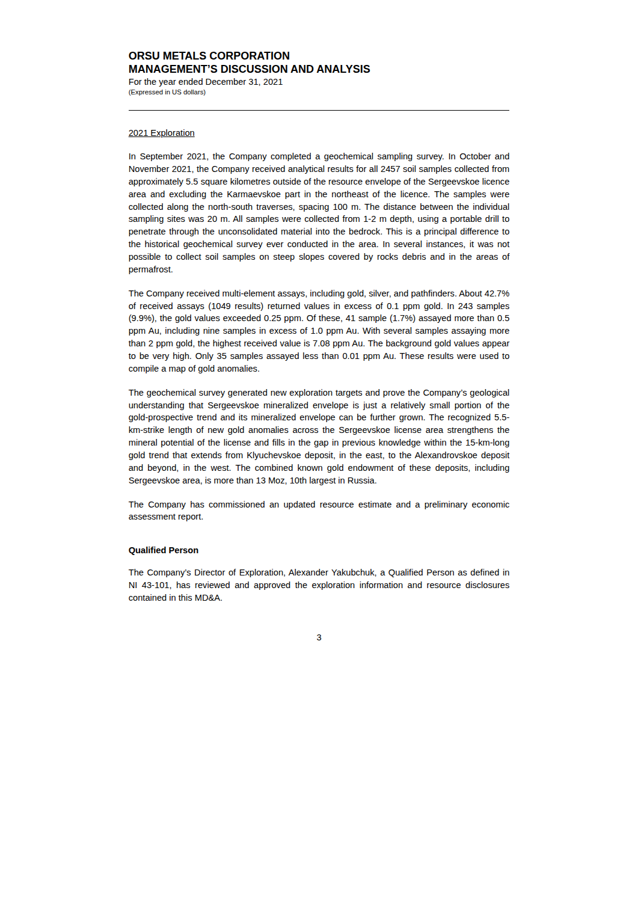ORSU METALS CORPORATION
MANAGEMENT’S DISCUSSION AND ANALYSIS
For the year ended December 31, 2021
(Expressed in US dollars)
2021 Exploration
In September 2021, the Company completed a geochemical sampling survey. In October and November 2021, the Company received analytical results for all 2457 soil samples collected from approximately 5.5 square kilometres outside of the resource envelope of the Sergeevskoe licence area and excluding the Karmaevskoe part in the northeast of the licence. The samples were collected along the north-south traverses, spacing 100 m. The distance between the individual sampling sites was 20 m. All samples were collected from 1-2 m depth, using a portable drill to penetrate through the unconsolidated material into the bedrock. This is a principal difference to the historical geochemical survey ever conducted in the area. In several instances, it was not possible to collect soil samples on steep slopes covered by rocks debris and in the areas of permafrost.
The Company received multi-element assays, including gold, silver, and pathfinders. About 42.7% of received assays (1049 results) returned values in excess of 0.1 ppm gold. In 243 samples (9.9%), the gold values exceeded 0.25 ppm. Of these, 41 sample (1.7%) assayed more than 0.5 ppm Au, including nine samples in excess of 1.0 ppm Au. With several samples assaying more than 2 ppm gold, the highest received value is 7.08 ppm Au. The background gold values appear to be very high. Only 35 samples assayed less than 0.01 ppm Au. These results were used to compile a map of gold anomalies.
The geochemical survey generated new exploration targets and prove the Company’s geological understanding that Sergeevskoe mineralized envelope is just a relatively small portion of the gold-prospective trend and its mineralized envelope can be further grown. The recognized 5.5-km-strike length of new gold anomalies across the Sergeevskoe license area strengthens the mineral potential of the license and fills in the gap in previous knowledge within the 15-km-long gold trend that extends from Klyuchevskoe deposit, in the east, to the Alexandrovskoe deposit and beyond, in the west. The combined known gold endowment of these deposits, including Sergeevskoe area, is more than 13 Moz, 10th largest in Russia.
The Company has commissioned an updated resource estimate and a preliminary economic assessment report.
Qualified Person
The Company’s Director of Exploration, Alexander Yakubchuk, a Qualified Person as defined in NI 43-101, has reviewed and approved the exploration information and resource disclosures contained in this MD&A.
3